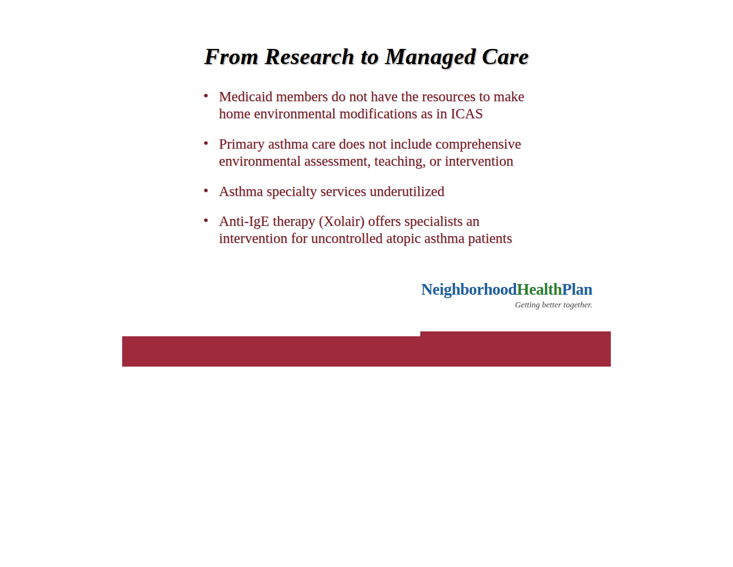From Research to Managed Care
Medicaid members do not have the resources to make home environmental modifications as in ICAS
Primary asthma care does not include comprehensive environmental assessment, teaching, or intervention
Asthma specialty services underutilized
Anti-IgE therapy (Xolair) offers specialists an intervention for uncontrolled atopic asthma patients
Neighborhood Health Plan
Getting better together.